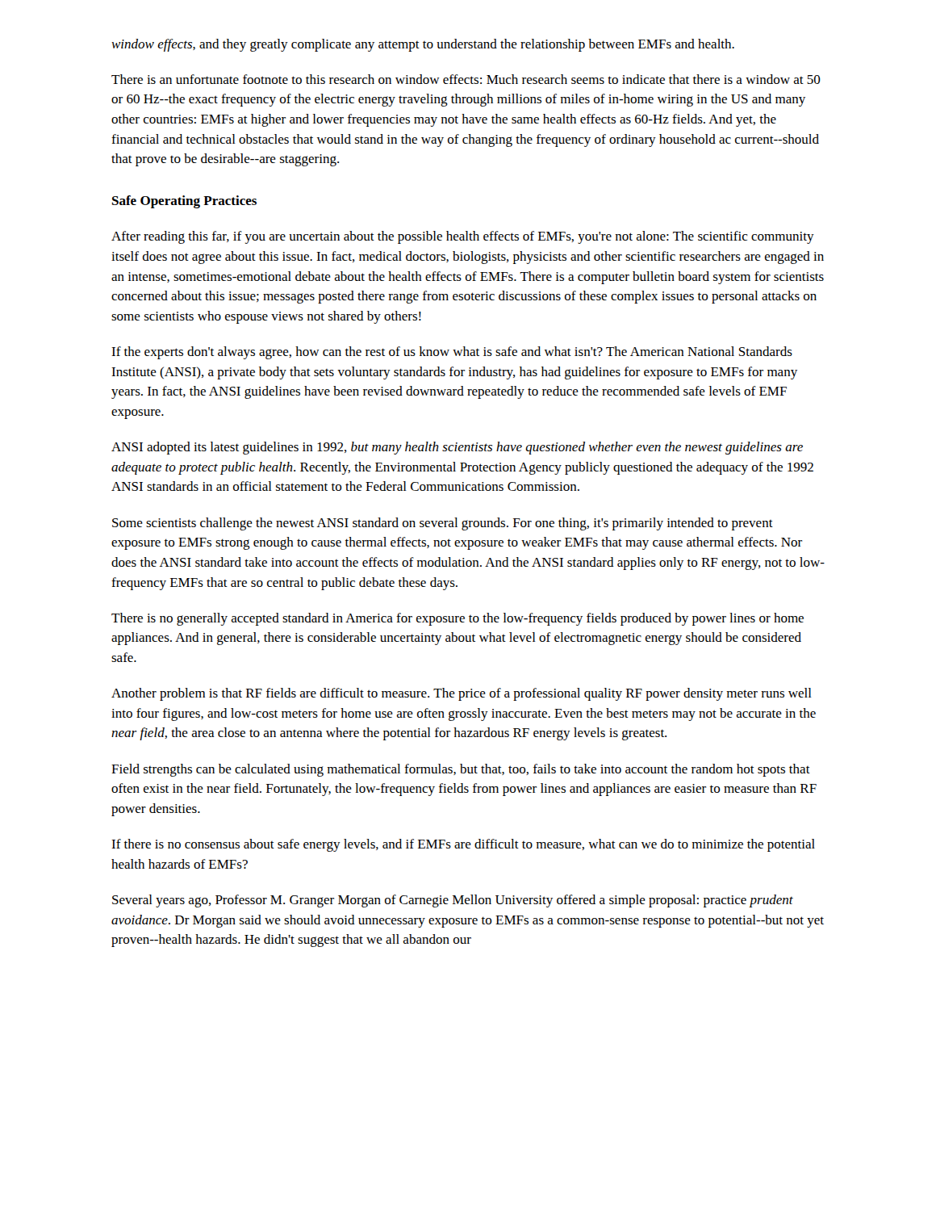window effects, and they greatly complicate any attempt to understand the relationship between EMFs and health.
There is an unfortunate footnote to this research on window effects: Much research seems to indicate that there is a window at 50 or 60 Hz--the exact frequency of the electric energy traveling through millions of miles of in-home wiring in the US and many other countries: EMFs at higher and lower frequencies may not have the same health effects as 60-Hz fields. And yet, the financial and technical obstacles that would stand in the way of changing the frequency of ordinary household ac current--should that prove to be desirable--are staggering.
Safe Operating Practices
After reading this far, if you are uncertain about the possible health effects of EMFs, you're not alone: The scientific community itself does not agree about this issue. In fact, medical doctors, biologists, physicists and other scientific researchers are engaged in an intense, sometimes-emotional debate about the health effects of EMFs. There is a computer bulletin board system for scientists concerned about this issue; messages posted there range from esoteric discussions of these complex issues to personal attacks on some scientists who espouse views not shared by others!
If the experts don't always agree, how can the rest of us know what is safe and what isn't? The American National Standards Institute (ANSI), a private body that sets voluntary standards for industry, has had guidelines for exposure to EMFs for many years. In fact, the ANSI guidelines have been revised downward repeatedly to reduce the recommended safe levels of EMF exposure.
ANSI adopted its latest guidelines in 1992, but many health scientists have questioned whether even the newest guidelines are adequate to protect public health. Recently, the Environmental Protection Agency publicly questioned the adequacy of the 1992 ANSI standards in an official statement to the Federal Communications Commission.
Some scientists challenge the newest ANSI standard on several grounds. For one thing, it's primarily intended to prevent exposure to EMFs strong enough to cause thermal effects, not exposure to weaker EMFs that may cause athermal effects. Nor does the ANSI standard take into account the effects of modulation. And the ANSI standard applies only to RF energy, not to low-frequency EMFs that are so central to public debate these days.
There is no generally accepted standard in America for exposure to the low-frequency fields produced by power lines or home appliances. And in general, there is considerable uncertainty about what level of electromagnetic energy should be considered safe.
Another problem is that RF fields are difficult to measure. The price of a professional quality RF power density meter runs well into four figures, and low-cost meters for home use are often grossly inaccurate. Even the best meters may not be accurate in the near field, the area close to an antenna where the potential for hazardous RF energy levels is greatest.
Field strengths can be calculated using mathematical formulas, but that, too, fails to take into account the random hot spots that often exist in the near field. Fortunately, the low-frequency fields from power lines and appliances are easier to measure than RF power densities.
If there is no consensus about safe energy levels, and if EMFs are difficult to measure, what can we do to minimize the potential health hazards of EMFs?
Several years ago, Professor M. Granger Morgan of Carnegie Mellon University offered a simple proposal: practice prudent avoidance. Dr Morgan said we should avoid unnecessary exposure to EMFs as a common-sense response to potential--but not yet proven--health hazards. He didn't suggest that we all abandon our